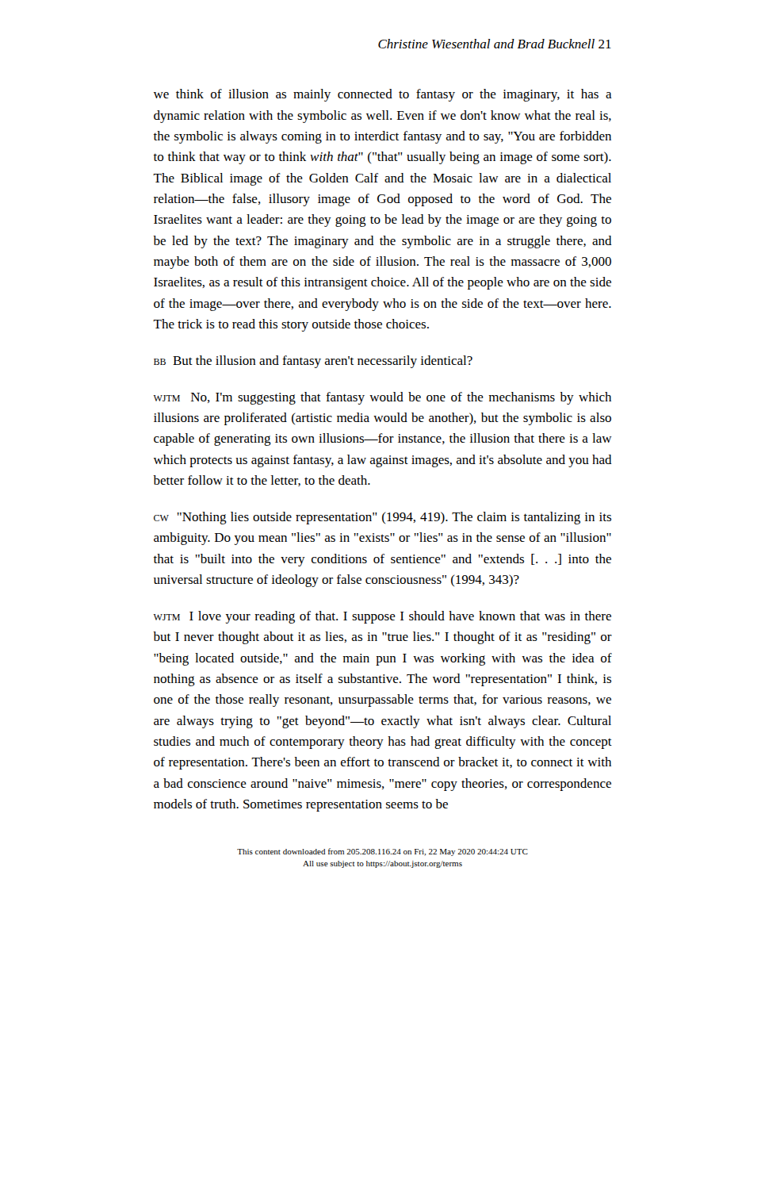Christine Wiesenthal and Brad Bucknell 21
we think of illusion as mainly connected to fantasy or the imaginary, it has a dynamic relation with the symbolic as well. Even if we don't know what the real is, the symbolic is always coming in to interdict fantasy and to say, "You are forbidden to think that way or to think with that" ("that" usually being an image of some sort). The Biblical image of the Golden Calf and the Mosaic law are in a dialectical relation—the false, illusory image of God opposed to the word of God. The Israelites want a leader: are they going to be lead by the image or are they going to be led by the text? The imaginary and the symbolic are in a struggle there, and maybe both of them are on the side of illusion. The real is the massacre of 3,000 Israelites, as a result of this intransigent choice. All of the people who are on the side of the image—over there, and everybody who is on the side of the text—over here. The trick is to read this story outside those choices.
BB But the illusion and fantasy aren't necessarily identical?
WJTM No, I'm suggesting that fantasy would be one of the mechanisms by which illusions are proliferated (artistic media would be another), but the symbolic is also capable of generating its own illusions—for instance, the illusion that there is a law which protects us against fantasy, a law against images, and it's absolute and you had better follow it to the letter, to the death.
CW "Nothing lies outside representation" (1994, 419). The claim is tantalizing in its ambiguity. Do you mean "lies" as in "exists" or "lies" as in the sense of an "illusion" that is "built into the very conditions of sentience" and "extends [. . .] into the universal structure of ideology or false consciousness" (1994, 343)?
WJTM I love your reading of that. I suppose I should have known that was in there but I never thought about it as lies, as in "true lies." I thought of it as "residing" or "being located outside," and the main pun I was working with was the idea of nothing as absence or as itself a substantive. The word "representation" I think, is one of the those really resonant, unsurpassable terms that, for various reasons, we are always trying to "get beyond"—to exactly what isn't always clear. Cultural studies and much of contemporary theory has had great difficulty with the concept of representation. There's been an effort to transcend or bracket it, to connect it with a bad conscience around "naive" mimesis, "mere" copy theories, or correspondence models of truth. Sometimes representation seems to be
This content downloaded from 205.208.116.24 on Fri, 22 May 2020 20:44:24 UTC
All use subject to https://about.jstor.org/terms